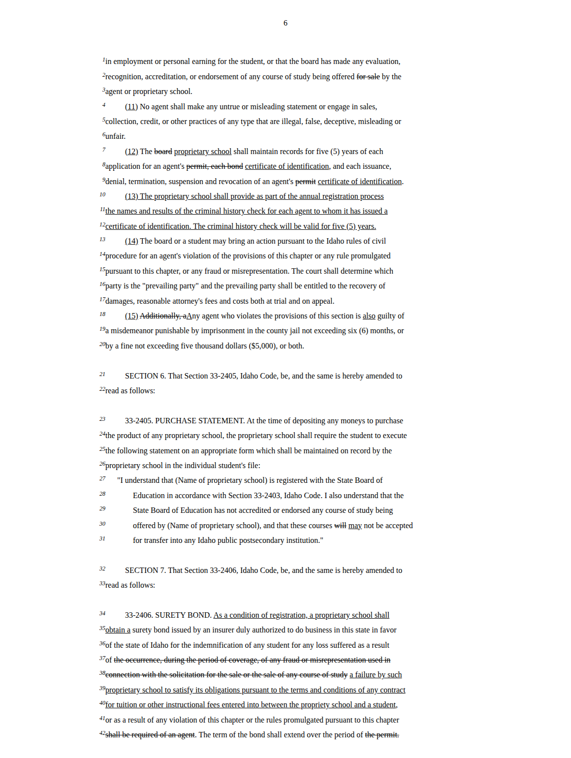6
| 1 | in employment or personal earning for the student, or that the board has made any evaluation, |
| 2 | recognition, accreditation, or endorsement of any course of study being offered for sale by the |
| 3 | agent or proprietary school. |
| 4 | (11) No agent shall make any untrue or misleading statement or engage in sales, |
| 5 | collection, credit, or other practices of any type that are illegal, false, deceptive, misleading or |
| 6 | unfair. |
| 7 | (12) The board proprietary school shall maintain records for five (5) years of each |
| 8 | application for an agent's permit, each bond certificate of identification , and each issuance, |
| 9 | denial, termination, suspension and revocation of an agent's permit certificate of identification . |
| 10 | (13) The proprietary school shall provide as part of the annual registration process |
| 11 | the names and results of the criminal history check for each agent to whom it has issued a |
| 12 | certificate of identification. The criminal history check will be valid for five (5) years. |
| 13 | (14) The board or a student may bring an action pursuant to the Idaho rules of civil |
| 14 | procedure for an agent's violation of the provisions of this chapter or any rule promulgated |
| 15 | pursuant to this chapter, or any fraud or misrepresentation. The court shall determine which |
| 16 | party is the "prevailing party" and the prevailing party shall be entitled to the recovery of |
| 17 | damages, reasonable attorney's fees and costs both at trial and on appeal. |
| 18 | (15) Additionally, a A ny agent who violates the provisions of this section is also guilty of |
| 19 | a misdemeanor punishable by imprisonment in the county jail not exceeding six (6) months, or |
| 20 | by a fine not exceeding five thousand dollars ($5,000), or both. |
| 21 | SECTION 6. That Section 33-2405, Idaho Code, be, and the same is hereby amended to |
| 22 | read as follows: |
| 23 | 33-2405. PURCHASE STATEMENT. At the time of depositing any moneys to purchase |
| 24 | the product of any proprietary school, the proprietary school shall require the student to execute |
| 25 | the following statement on an appropriate form which shall be maintained on record by the |
| 26 | proprietary school in the individual student's file: |
| 27 | "I understand that (Name of proprietary school) is registered with the State Board of |
| 28 | Education in accordance with Section 33-2403, Idaho Code. I also understand that the |
| 29 | State Board of Education has not accredited or endorsed any course of study being |
| 30 | offered by (Name of proprietary school), and that these courses will may not be accepted |
| 31 | for transfer into any Idaho public postsecondary institution." |
| 32 | SECTION 7. That Section 33-2406, Idaho Code, be, and the same is hereby amended to |
| 33 | read as follows: |
| 34 | 33-2406. SURETY BOND. As a condition of registration, a proprietary school shall |
| 35 | obtain a surety bond issued by an insurer duly authorized to do business in this state in favor |
| 36 | of the state of Idaho for the indemnification of any student for any loss suffered as a result |
| 37 | of the occurrence, during the period of coverage, of any fraud or misrepresentation used in |
| 38 | connection with the solicitation for the sale or the sale of any course of study a failure by such |
| 39 | proprietary school to satisfy its obligations pursuant to the terms and conditions of any contract |
| 40 | for tuition or other instructional fees entered into between the propriety school and a student , |
| 41 | or as a result of any violation of this chapter or the rules promulgated pursuant to this chapter |
| 42 | shall be required of an agent . The term of the bond shall extend over the period of the permit. |